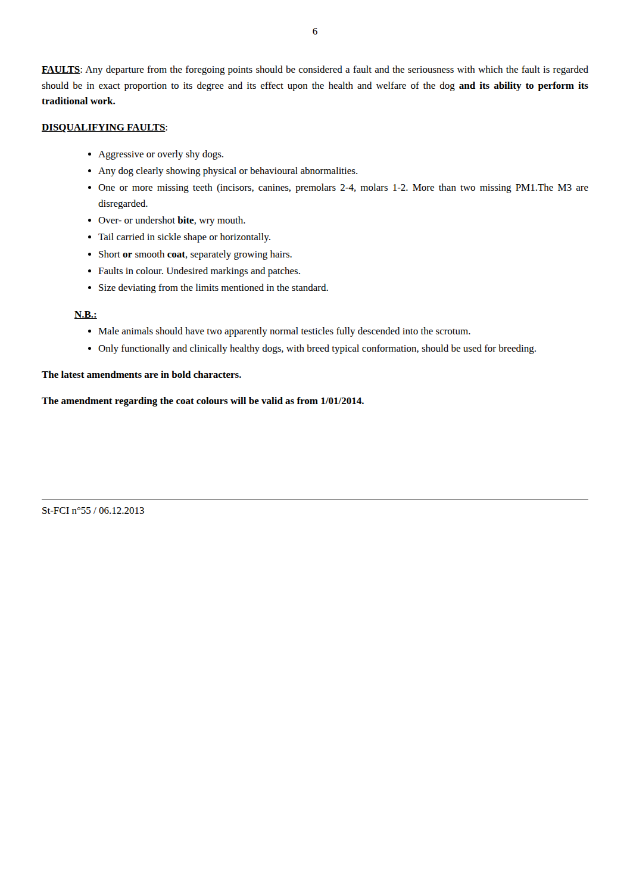6
FAULTS: Any departure from the foregoing points should be considered a fault and the seriousness with which the fault is regarded should be in exact proportion to its degree and its effect upon the health and welfare of the dog and its ability to perform its traditional work.
DISQUALIFYING FAULTS:
Aggressive or overly shy dogs.
Any dog clearly showing physical or behavioural abnormalities.
One or more missing teeth (incisors, canines, premolars 2-4, molars 1-2. More than two missing PM1.The M3 are disregarded.
Over- or undershot bite, wry mouth.
Tail carried in sickle shape or horizontally.
Short or smooth coat, separately growing hairs.
Faults in colour. Undesired markings and patches.
Size deviating from the limits mentioned in the standard.
N.B.:
Male animals should have two apparently normal testicles fully descended into the scrotum.
Only functionally and clinically healthy dogs, with breed typical conformation, should be used for breeding.
The latest amendments are in bold characters.
The amendment regarding the coat colours will be valid as from 1/01/2014.
St-FCI n°55 / 06.12.2013